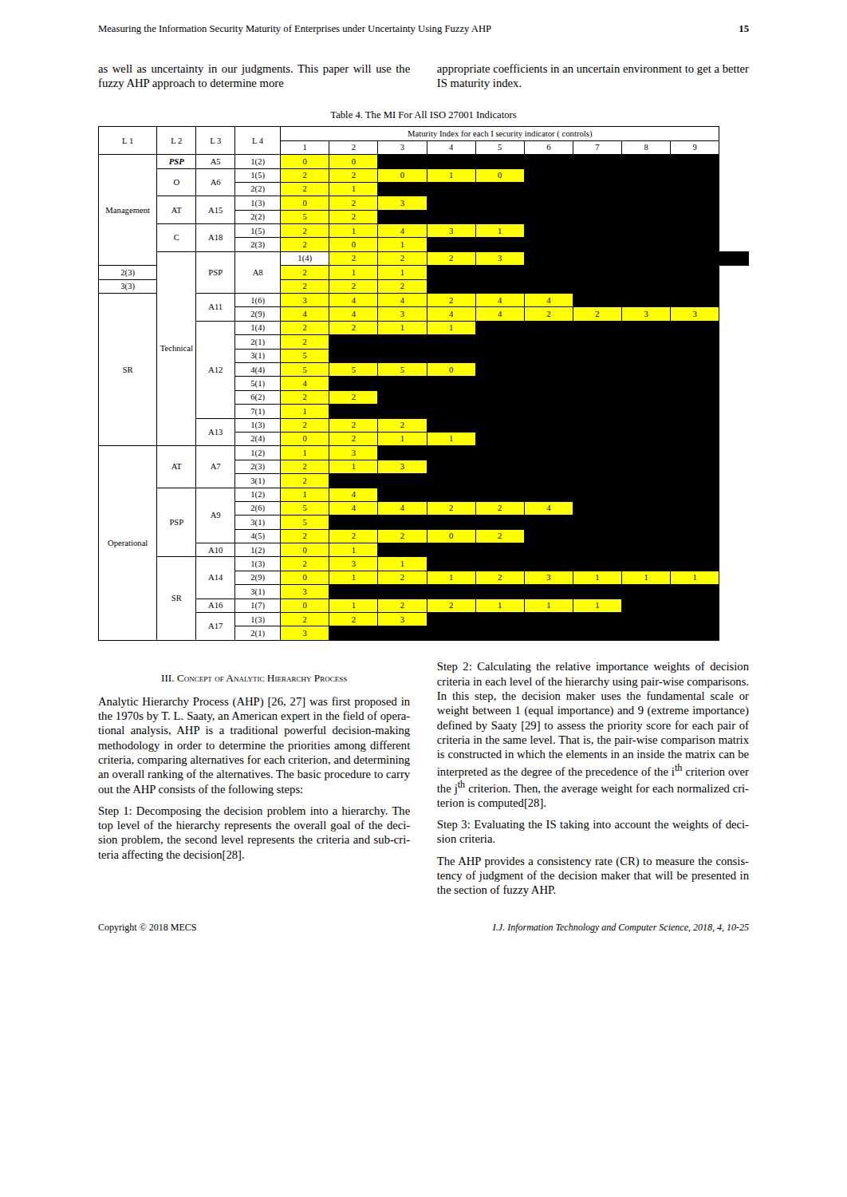Measuring the Information Security Maturity of Enterprises under Uncertainty Using Fuzzy AHP
15
as well as uncertainty in our judgments. This paper will use the fuzzy AHP approach to determine more
appropriate coefficients in an uncertain environment to get a better IS maturity index.
Table 4. The MI For All ISO 27001 Indicators
| L 1 | L 2 | L 3 | L 4 | Maturity Index for each I security indicator ( controls) |
| --- | --- | --- | --- | --- |
| 1 | 2 | 3 | 4 | 5 | 6 | 7 | 8 | 9 |
| Management | PSP | A5 | 1(2) | 0 | 0 | |
| O | A6 | 1(5) | 2 | 2 | 0 | 1 | 0 | |
| 2(2) | 2 | 1 | |
| AT | A15 | 1(3) | 0 | 2 | 3 | |
| 2(2) | 5 | 2 | |
| C | A18 | 1(5) | 2 | 1 | 4 | 3 | 1 | |
| 2(3) | 2 | 0 | 1 | |
| Technical | PSP | A8 | 1(4) | 2 | 2 | 2 | 3 | |
| 2(3) | 2 | 1 | 1 | |
| 3(3) | 2 | 2 | 2 | |
| SR | A11 | 1(6) | 3 | 4 | 4 | 2 | 4 | 4 | |
| 2(9) | 4 | 4 | 3 | 4 | 4 | 2 | 2 | 3 | 3 |
| A12 | 1(4) | 2 | 2 | 1 | 1 | |
| 2(1) | 2 | |
| 3(1) | 5 | |
| 4(4) | 5 | 5 | 5 | 0 | |
| 5(1) | 4 | |
| 6(2) | 2 | 2 | |
| 7(1) | 1 | |
| A13 | 1(3) | 2 | 2 | 2 | |
| 2(4) | 0 | 2 | 1 | 1 | |
| Operational | AT | A7 | 1(2) | 1 | 3 | |
| 2(3) | 2 | 1 | 3 | |
| 3(1) | 2 | |
| PSP | A9 | 1(2) | 1 | 4 | |
| 2(6) | 5 | 4 | 4 | 2 | 2 | 4 | |
| 3(1) | 5 | |
| 4(5) | 2 | 2 | 2 | 0 | 2 | |
| A10 | 1(2) | 0 | 1 | |
| SR | A14 | 1(3) | 2 | 3 | 1 | |
| 2(9) | 0 | 1 | 2 | 1 | 2 | 3 | 1 | 1 | 1 |
| 3(1) | 3 | |
| A16 | 1(7) | 0 | 1 | 2 | 2 | 1 | 1 | 1 | |
| A17 | 1(3) | 2 | 2 | 3 | |
| 2(1) | 3 | |
III. Concept of Analytic Hierarchy Process
Analytic Hierarchy Process (AHP) [26, 27] was first proposed in the 1970s by T. L. Saaty, an American expert in the field of operational analysis, AHP is a traditional powerful decision-making methodology in order to determine the priorities among different criteria, comparing alternatives for each criterion, and determining an overall ranking of the alternatives. The basic procedure to carry out the AHP consists of the following steps:
Step 1: Decomposing the decision problem into a hierarchy. The top level of the hierarchy represents the overall goal of the decision problem, the second level represents the criteria and sub-criteria affecting the decision[28].
Step 2: Calculating the relative importance weights of decision criteria in each level of the hierarchy using pair-wise comparisons. In this step, the decision maker uses the fundamental scale or weight between 1 (equal importance) and 9 (extreme importance) defined by Saaty [29] to assess the priority score for each pair of criteria in the same level. That is, the pair-wise comparison matrix is constructed in which the elements in an inside the matrix can be interpreted as the degree of the precedence of the ith criterion over the jth criterion. Then, the average weight for each normalized criterion is computed[28].
Step 3: Evaluating the IS taking into account the weights of decision criteria.
The AHP provides a consistency rate (CR) to measure the consistency of judgment of the decision maker that will be presented in the section of fuzzy AHP.
Copyright © 2018 MECS
I.J. Information Technology and Computer Science, 2018, 4, 10-25